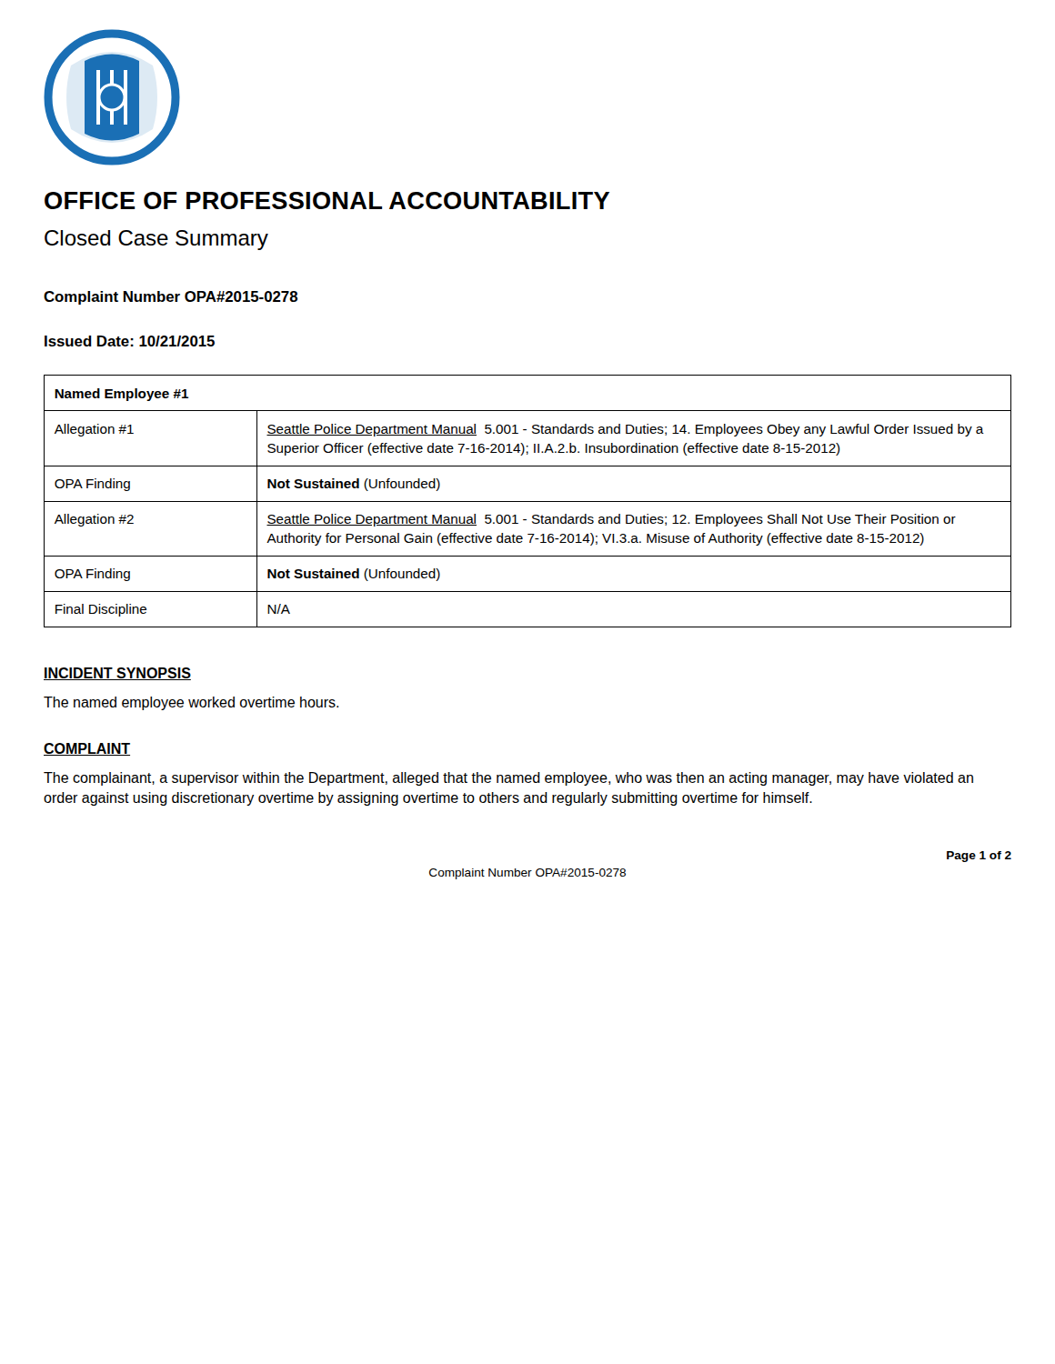OFFICE OF PROFESSIONAL ACCOUNTABILITY
Closed Case Summary
Complaint Number OPA#2015-0278
Issued Date: 10/21/2015
| Named Employee #1 |
| --- |
| Allegation #1 | Seattle Police Department Manual 5.001 - Standards and Duties; 14. Employees Obey any Lawful Order Issued by a Superior Officer (effective date 7-16-2014); II.A.2.b. Insubordination (effective date 8-15-2012) |
| OPA Finding | Not Sustained (Unfounded) |
| Allegation #2 | Seattle Police Department Manual 5.001 - Standards and Duties; 12. Employees Shall Not Use Their Position or Authority for Personal Gain (effective date 7-16-2014); VI.3.a. Misuse of Authority (effective date 8-15-2012) |
| OPA Finding | Not Sustained (Unfounded) |
| Final Discipline | N/A |
INCIDENT SYNOPSIS
The named employee worked overtime hours.
COMPLAINT
The complainant, a supervisor within the Department, alleged that the named employee, who was then an acting manager, may have violated an order against using discretionary overtime by assigning overtime to others and regularly submitting overtime for himself.
Page 1 of 2
Complaint Number OPA#2015-0278